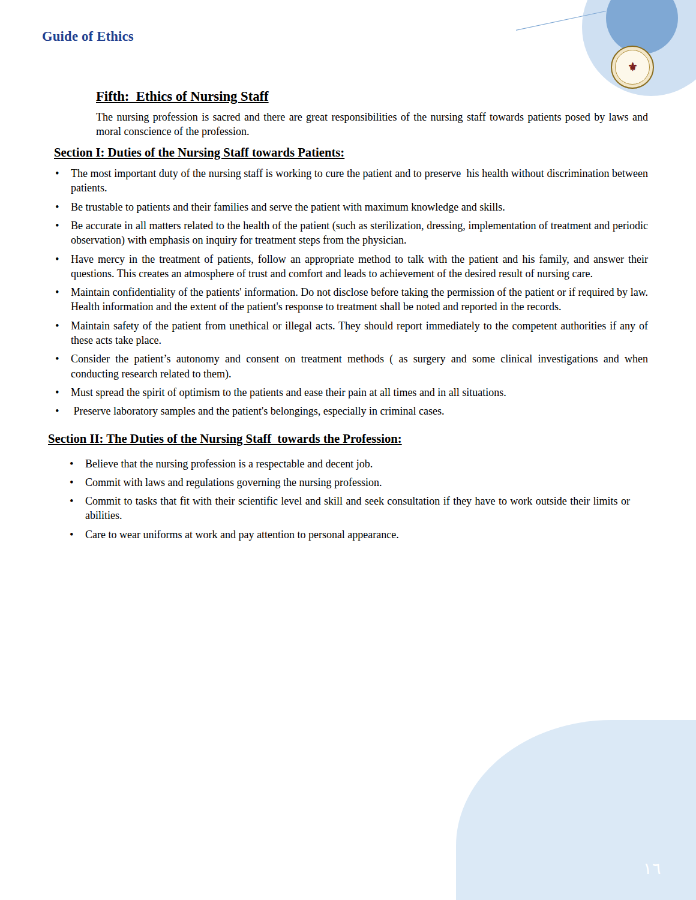Guide of Ethics
⚜
Fifth: Ethics of Nursing Staff
The nursing profession is sacred and there are great responsibilities of the nursing staff towards patients posed by laws and moral conscience of the profession.
Section I: Duties of the Nursing Staff towards Patients:
The most important duty of the nursing staff is working to cure the patient and to preserve his health without discrimination between patients.
Be trustable to patients and their families and serve the patient with maximum knowledge and skills.
Be accurate in all matters related to the health of the patient (such as sterilization, dressing, implementation of treatment and periodic observation) with emphasis on inquiry for treatment steps from the physician.
Have mercy in the treatment of patients, follow an appropriate method to talk with the patient and his family, and answer their questions. This creates an atmosphere of trust and comfort and leads to achievement of the desired result of nursing care.
Maintain confidentiality of the patients' information. Do not disclose before taking the permission of the patient or if required by law. Health information and the extent of the patient's response to treatment shall be noted and reported in the records.
Maintain safety of the patient from unethical or illegal acts. They should report immediately to the competent authorities if any of these acts take place.
Consider the patient’s autonomy and consent on treatment methods ( as surgery and some clinical investigations and when conducting research related to them).
Must spread the spirit of optimism to the patients and ease their pain at all times and in all situations.
Preserve laboratory samples and the patient's belongings, especially in criminal cases.
Section II: The Duties of the Nursing Staff towards the Profession:
Believe that the nursing profession is a respectable and decent job.
Commit with laws and regulations governing the nursing profession.
Commit to tasks that fit with their scientific level and skill and seek consultation if they have to work outside their limits or abilities.
Care to wear uniforms at work and pay attention to personal appearance.
١٦